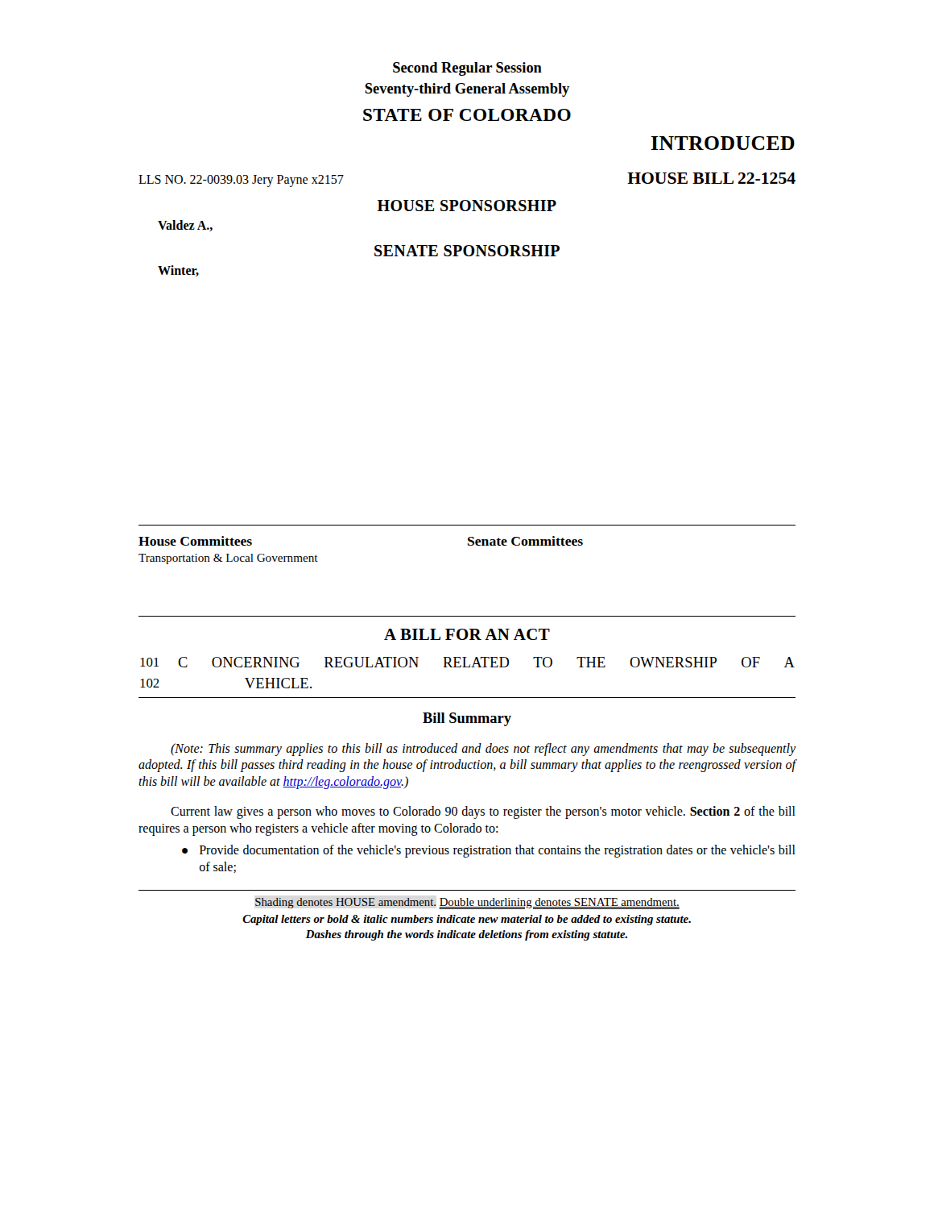Second Regular Session
Seventy-third General Assembly
STATE OF COLORADO
INTRODUCED
LLS NO. 22-0039.03 Jery Payne x2157 HOUSE BILL 22-1254
HOUSE SPONSORSHIP
Valdez A.,
SENATE SPONSORSHIP
Winter,
House Committees
Transportation & Local Government
Senate Committees
A BILL FOR AN ACT
| 101 | C ONCERNING REGULATION RELATED TO THE OWNERSHIP OF A |
| 102 | VEHICLE. |
Bill Summary
(Note: This summary applies to this bill as introduced and does not reflect any amendments that may be subsequently adopted. If this bill passes third reading in the house of introduction, a bill summary that applies to the reengrossed version of this bill will be available at http://leg.colorado.gov.)
Current law gives a person who moves to Colorado 90 days to register the person's motor vehicle. Section 2 of the bill requires a person who registers a vehicle after moving to Colorado to:
●
Provide documentation of the vehicle's previous registration that contains the registration dates or the vehicle's bill of sale;
Shading denotes HOUSE amendment. Double underlining denotes SENATE amendment.
Capital letters or bold & italic numbers indicate new material to be added to existing statute.
Dashes through the words indicate deletions from existing statute.